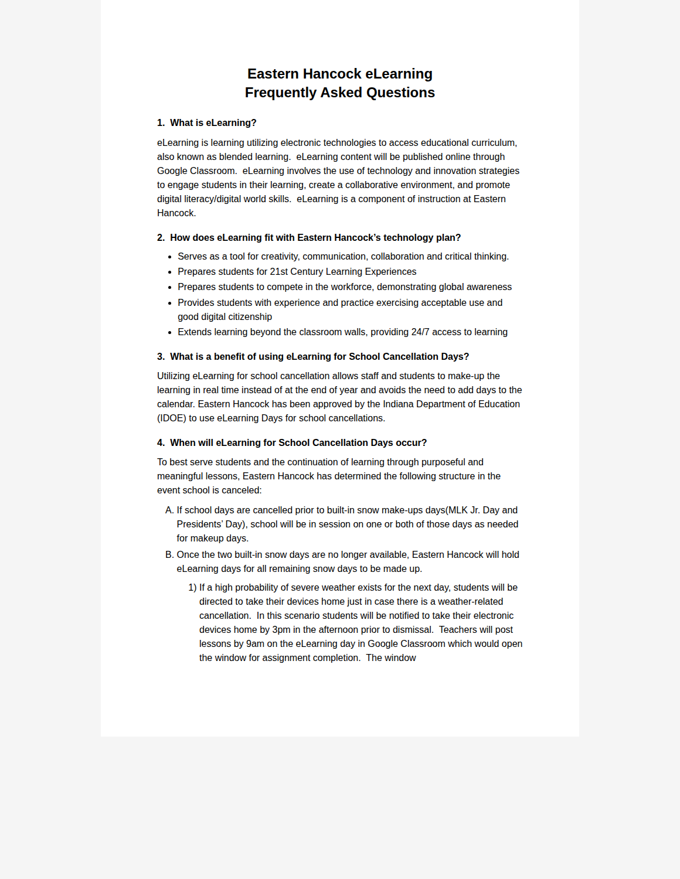Eastern Hancock eLearningFrequently Asked Questions
1. What is eLearning?
eLearning is learning utilizing electronic technologies to access educational curriculum, also known as blended learning. eLearning content will be published online through Google Classroom. eLearning involves the use of technology and innovation strategies to engage students in their learning, create a collaborative environment, and promote digital literacy/digital world skills. eLearning is a component of instruction at Eastern Hancock.
2. How does eLearning fit with Eastern Hancock’s technology plan?
Serves as a tool for creativity, communication, collaboration and critical thinking.
Prepares students for 21st Century Learning Experiences
Prepares students to compete in the workforce, demonstrating global awareness
Provides students with experience and practice exercising acceptable use and good digital citizenship
Extends learning beyond the classroom walls, providing 24/7 access to learning
3. What is a benefit of using eLearning for School Cancellation Days?
Utilizing eLearning for school cancellation allows staff and students to make-up the learning in real time instead of at the end of year and avoids the need to add days to the calendar. Eastern Hancock has been approved by the Indiana Department of Education (IDOE) to use eLearning Days for school cancellations.
4. When will eLearning for School Cancellation Days occur?
To best serve students and the continuation of learning through purposeful and meaningful lessons, Eastern Hancock has determined the following structure in the event school is canceled:
If school days are cancelled prior to built-in snow make-ups days(MLK Jr. Day and Presidents’ Day), school will be in session on one or both of those days as needed for makeup days.
Once the two built-in snow days are no longer available, Eastern Hancock will hold eLearning days for all remaining snow days to be made up.
If a high probability of severe weather exists for the next day, students will be directed to take their devices home just in case there is a weather-related cancellation. In this scenario students will be notified to take their electronic devices home by 3pm in the afternoon prior to dismissal. Teachers will post lessons by 9am on the eLearning day in Google Classroom which would open the window for assignment completion. The window